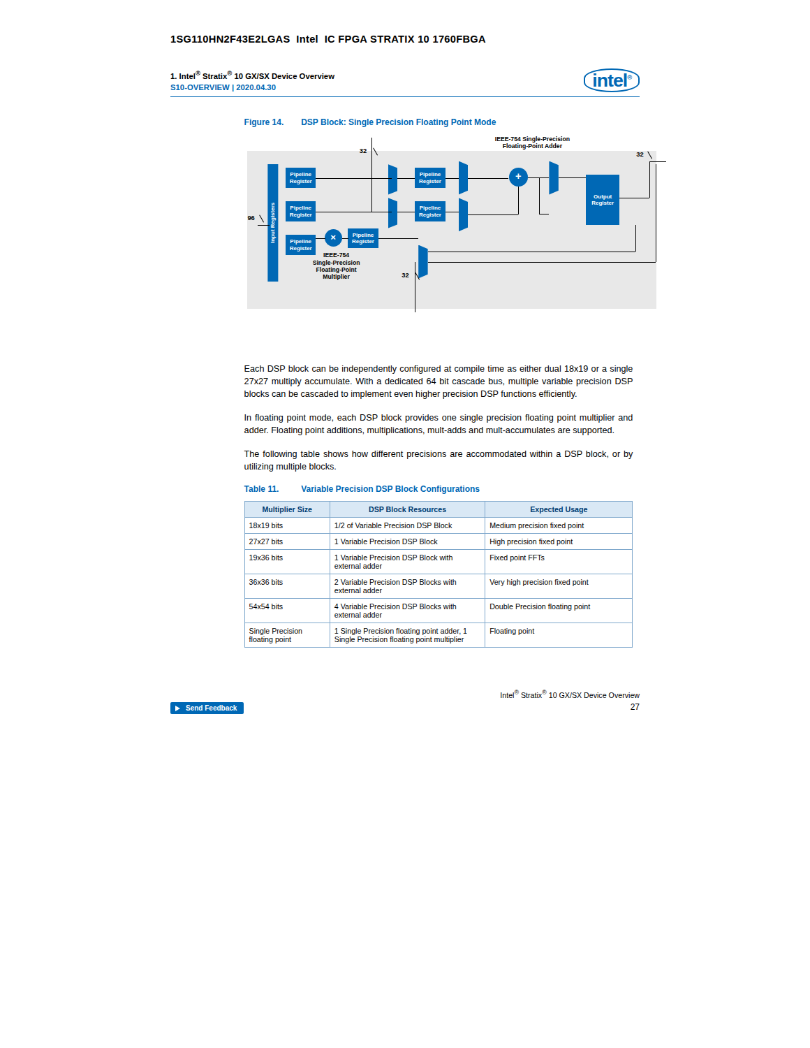1SG110HN2F43E2LGAS Intel IC FPGA STRATIX 10 1760FBGA
1. Intel® Stratix® 10 GX/SX Device Overview
S10-OVERVIEW | 2020.04.30
intel®
Figure 14. DSP Block: Single Precision Floating Point Mode
Input Registers
Pipeline
Register
Pipeline
Register
Pipeline
Register
Pipeline
Register
Pipeline
Register
Pipeline
Register
Output
Register
+
×
IEEE-754 Single-Precision
Floating-Point Adder
IEEE-754
Single-Precision
Floating-Point
Multiplier
32
96
32
32
Each DSP block can be independently configured at compile time as either dual 18x19 or a single 27x27 multiply accumulate. With a dedicated 64 bit cascade bus, multiple variable precision DSP blocks can be cascaded to implement even higher precision DSP functions efficiently.
In floating point mode, each DSP block provides one single precision floating point multiplier and adder. Floating point additions, multiplications, mult-adds and mult-accumulates are supported.
The following table shows how different precisions are accommodated within a DSP block, or by utilizing multiple blocks.
Table 11. Variable Precision DSP Block Configurations
| Multiplier Size | DSP Block Resources | Expected Usage |
| --- | --- | --- |
| 18x19 bits | 1/2 of Variable Precision DSP Block | Medium precision fixed point |
| 27x27 bits | 1 Variable Precision DSP Block | High precision fixed point |
| 19x36 bits | 1 Variable Precision DSP Block with external adder | Fixed point FFTs |
| 36x36 bits | 2 Variable Precision DSP Blocks with external adder | Very high precision fixed point |
| 54x54 bits | 4 Variable Precision DSP Blocks with external adder | Double Precision floating point |
| Single Precision floating point | 1 Single Precision floating point adder, 1 Single Precision floating point multiplier | Floating point |
Send Feedback
Intel® Stratix® 10 GX/SX Device Overview
27